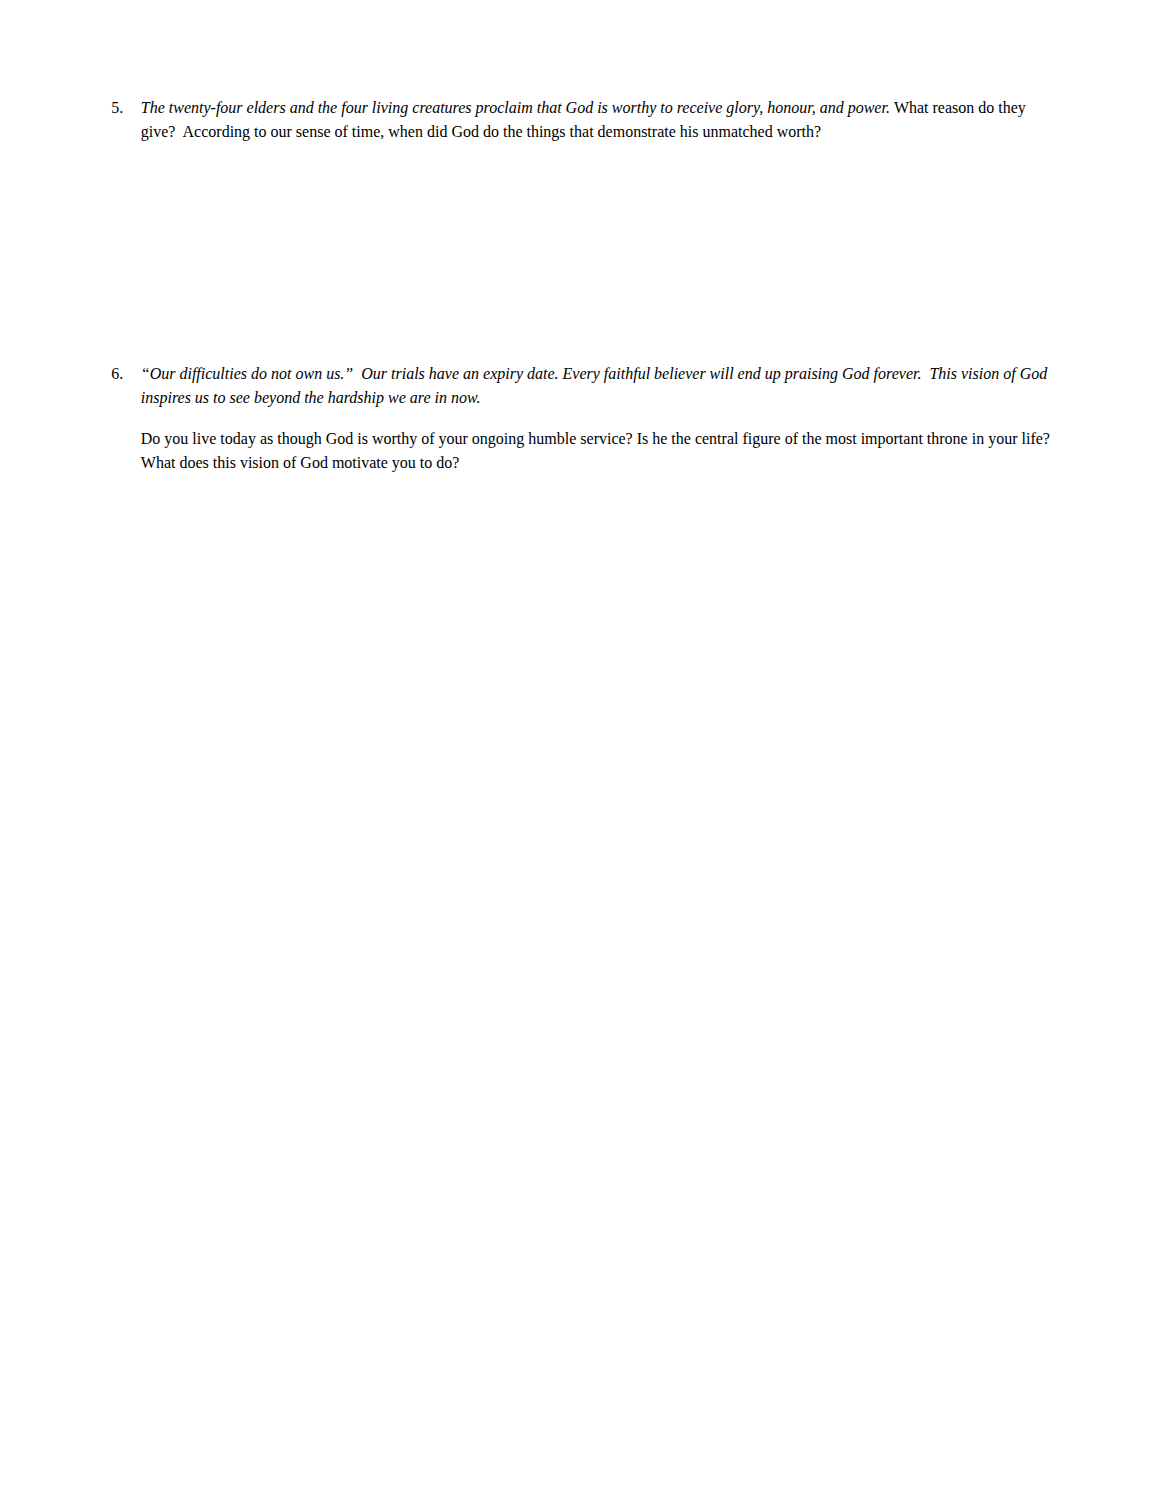The twenty-four elders and the four living creatures proclaim that God is worthy to receive glory, honour, and power. What reason do they give? According to our sense of time, when did God do the things that demonstrate his unmatched worth?
“Our difficulties do not own us.” Our trials have an expiry date. Every faithful believer will end up praising God forever. This vision of God inspires us to see beyond the hardship we are in now.
Do you live today as though God is worthy of your ongoing humble service? Is he the central figure of the most important throne in your life? What does this vision of God motivate you to do?